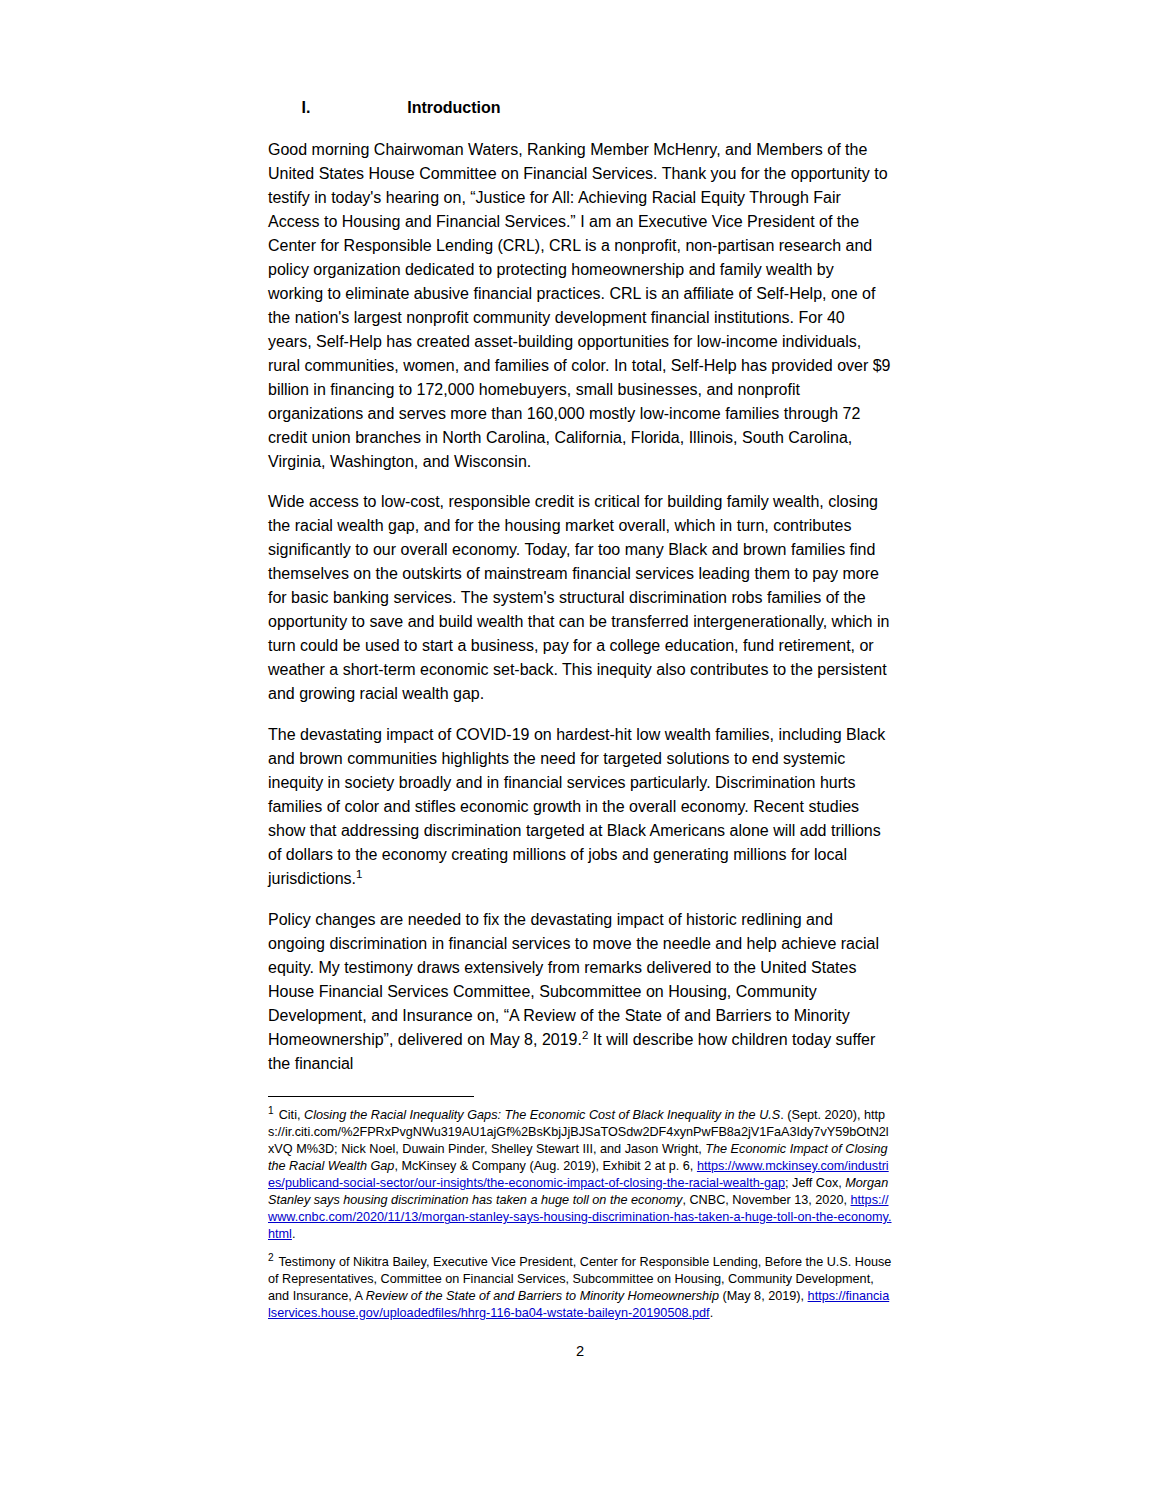I. Introduction
Good morning Chairwoman Waters, Ranking Member McHenry, and Members of the United States House Committee on Financial Services. Thank you for the opportunity to testify in today's hearing on, “Justice for All: Achieving Racial Equity Through Fair Access to Housing and Financial Services.” I am an Executive Vice President of the Center for Responsible Lending (CRL), CRL is a nonprofit, non-partisan research and policy organization dedicated to protecting homeownership and family wealth by working to eliminate abusive financial practices. CRL is an affiliate of Self-Help, one of the nation's largest nonprofit community development financial institutions. For 40 years, Self-Help has created asset-building opportunities for low-income individuals, rural communities, women, and families of color. In total, Self-Help has provided over $9 billion in financing to 172,000 homebuyers, small businesses, and nonprofit organizations and serves more than 160,000 mostly low-income families through 72 credit union branches in North Carolina, California, Florida, Illinois, South Carolina, Virginia, Washington, and Wisconsin.
Wide access to low-cost, responsible credit is critical for building family wealth, closing the racial wealth gap, and for the housing market overall, which in turn, contributes significantly to our overall economy. Today, far too many Black and brown families find themselves on the outskirts of mainstream financial services leading them to pay more for basic banking services. The system's structural discrimination robs families of the opportunity to save and build wealth that can be transferred intergenerationally, which in turn could be used to start a business, pay for a college education, fund retirement, or weather a short-term economic set-back. This inequity also contributes to the persistent and growing racial wealth gap.
The devastating impact of COVID-19 on hardest-hit low wealth families, including Black and brown communities highlights the need for targeted solutions to end systemic inequity in society broadly and in financial services particularly. Discrimination hurts families of color and stifles economic growth in the overall economy. Recent studies show that addressing discrimination targeted at Black Americans alone will add trillions of dollars to the economy creating millions of jobs and generating millions for local jurisdictions.1
Policy changes are needed to fix the devastating impact of historic redlining and ongoing discrimination in financial services to move the needle and help achieve racial equity. My testimony draws extensively from remarks delivered to the United States House Financial Services Committee, Subcommittee on Housing, Community Development, and Insurance on, “A Review of the State of and Barriers to Minority Homeownership”, delivered on May 8, 2019.2 It will describe how children today suffer the financial
1 Citi, Closing the Racial Inequality Gaps: The Economic Cost of Black Inequality in the U.S. (Sept. 2020), https://ir.citi.com/%2FPRxPvgNWu319AU1ajGf%2BsKbjJjBJSaTOSdw2DF4xynPwFB8a2jV1FaA3Idy7vY59bOtN2lxVQ M%3D; Nick Noel, Duwain Pinder, Shelley Stewart III, and Jason Wright, The Economic Impact of Closing the Racial Wealth Gap, McKinsey & Company (Aug. 2019), Exhibit 2 at p. 6, https://www.mckinsey.com/industries/publicand-social-sector/our-insights/the-economic-impact-of-closing-the-racial-wealth-gap; Jeff Cox, Morgan Stanley says housing discrimination has taken a huge toll on the economy, CNBC, November 13, 2020, https://www.cnbc.com/2020/11/13/morgan-stanley-says-housing-discrimination-has-taken-a-huge-toll-on-the-economy.html.
2 Testimony of Nikitra Bailey, Executive Vice President, Center for Responsible Lending, Before the U.S. House of Representatives, Committee on Financial Services, Subcommittee on Housing, Community Development, and Insurance, A Review of the State of and Barriers to Minority Homeownership (May 8, 2019), https://financialservices.house.gov/uploadedfiles/hhrg-116-ba04-wstate-baileyn-20190508.pdf.
2